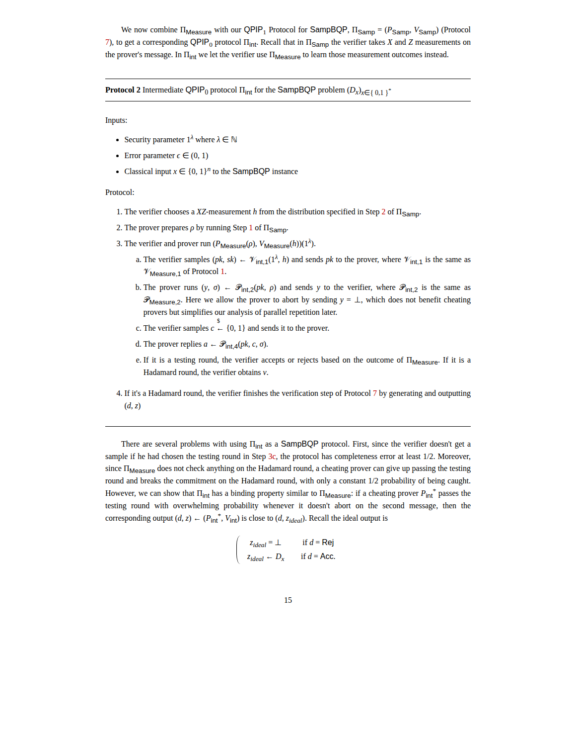We now combine ΠMeasure with our QPIP1 Protocol for SampBQP, ΠSamp = (PSamp, VSamp) (Protocol 7), to get a corresponding QPIP0 protocol Πint. Recall that in ΠSamp the verifier takes X and Z measurements on the prover's message. In Πint we let the verifier use ΠMeasure to learn those measurement outcomes instead.
Protocol 2 Intermediate QPIP0 protocol Πint for the SampBQP problem (Dx)x∈{ 0,1 }*
Inputs:
Security parameter 1λ where λ ∈ ℕ
Error parameter ϵ ∈ (0, 1)
Classical input x ∈ {0, 1}n to the SampBQP instance
Protocol:
The verifier chooses a XZ-measurement h from the distribution specified in Step 2 of ΠSamp.
The prover prepares ρ by running Step 1 of ΠSamp.
The verifier and prover run (PMeasure(ρ), VMeasure(h))(1λ).
The verifier samples (pk, sk) ← 𝒱int,1(1λ, h) and sends pk to the prover, where 𝒱int,1 is the same as 𝒱Measure,1 of Protocol 1.
The prover runs (y, σ) ← 𝒫int,2(pk, ρ) and sends y to the verifier, where 𝒫int,2 is the same as 𝒫Measure,2. Here we allow the prover to abort by sending y = ⊥, which does not benefit cheating provers but simplifies our analysis of parallel repetition later.
The verifier samples c $← {0, 1} and sends it to the prover.
The prover replies a ← 𝒫int,4(pk, c, σ).
If it is a testing round, the verifier accepts or rejects based on the outcome of ΠMeasure. If it is a Hadamard round, the verifier obtains v.
If it's a Hadamard round, the verifier finishes the verification step of Protocol 7 by generating and outputting (d, z)
There are several problems with using Πint as a SampBQP protocol. First, since the verifier doesn't get a sample if he had chosen the testing round in Step 3c, the protocol has completeness error at least 1/2. Moreover, since ΠMeasure does not check anything on the Hadamard round, a cheating prover can give up passing the testing round and breaks the commitment on the Hadamard round, with only a constant 1/2 probability of being caught. However, we can show that Πint has a binding property similar to ΠMeasure: if a cheating prover Pint* passes the testing round with overwhelming probability whenever it doesn't abort on the second message, then the corresponding output (d, z) ← (Pint*, Vint) is close to (d, zideal). Recall the ideal output is
| z ideal = ⊥ | if d = Rej |
| z ideal ← D x | if d = Acc . |
15